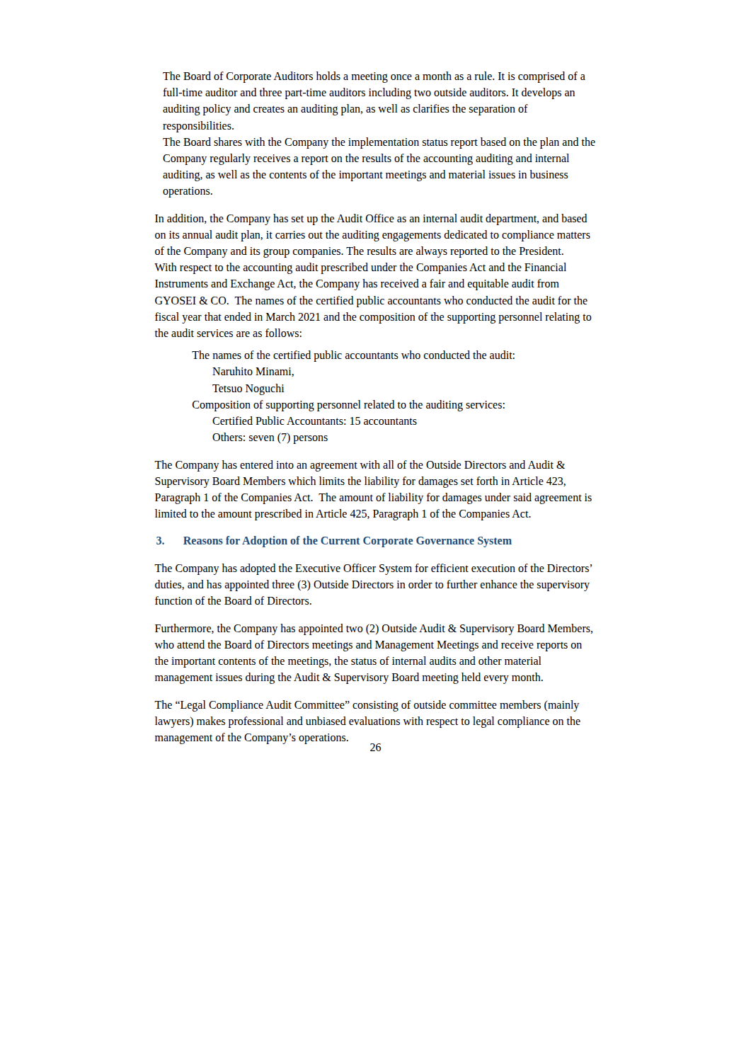The Board of Corporate Auditors holds a meeting once a month as a rule. It is comprised of a full-time auditor and three part-time auditors including two outside auditors. It develops an auditing policy and creates an auditing plan, as well as clarifies the separation of responsibilities.
The Board shares with the Company the implementation status report based on the plan and the Company regularly receives a report on the results of the accounting auditing and internal auditing, as well as the contents of the important meetings and material issues in business operations.
In addition, the Company has set up the Audit Office as an internal audit department, and based on its annual audit plan, it carries out the auditing engagements dedicated to compliance matters of the Company and its group companies. The results are always reported to the President.
With respect to the accounting audit prescribed under the Companies Act and the Financial Instruments and Exchange Act, the Company has received a fair and equitable audit from GYOSEI & CO. The names of the certified public accountants who conducted the audit for the fiscal year that ended in March 2021 and the composition of the supporting personnel relating to the audit services are as follows:
The names of the certified public accountants who conducted the audit:
Naruhito Minami,
Tetsuo Noguchi
Composition of supporting personnel related to the auditing services:
Certified Public Accountants: 15 accountants
Others: seven (7) persons
The Company has entered into an agreement with all of the Outside Directors and Audit & Supervisory Board Members which limits the liability for damages set forth in Article 423, Paragraph 1 of the Companies Act. The amount of liability for damages under said agreement is limited to the amount prescribed in Article 425, Paragraph 1 of the Companies Act.
3.
Reasons for Adoption of the Current Corporate Governance System
The Company has adopted the Executive Officer System for efficient execution of the Directors’ duties, and has appointed three (3) Outside Directors in order to further enhance the supervisory function of the Board of Directors.
Furthermore, the Company has appointed two (2) Outside Audit & Supervisory Board Members, who attend the Board of Directors meetings and Management Meetings and receive reports on the important contents of the meetings, the status of internal audits and other material management issues during the Audit & Supervisory Board meeting held every month.
The “Legal Compliance Audit Committee” consisting of outside committee members (mainly lawyers) makes professional and unbiased evaluations with respect to legal compliance on the management of the Company’s operations.
26